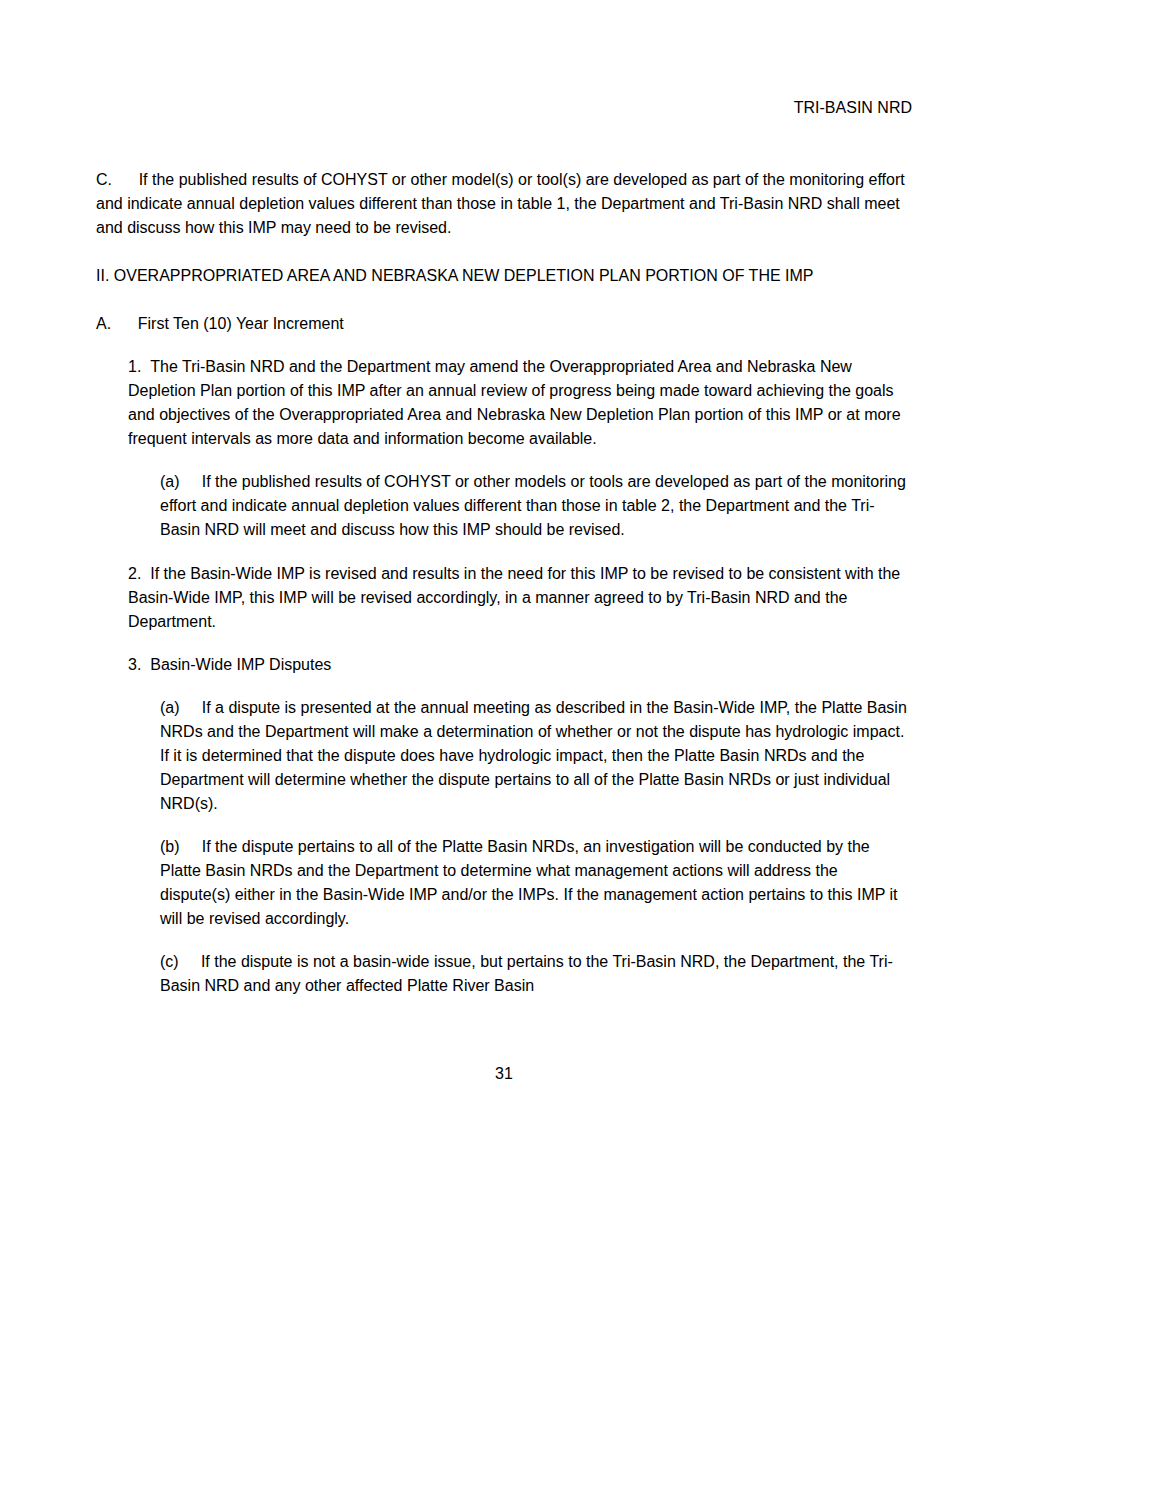TRI-BASIN NRD
C. If the published results of COHYST or other model(s) or tool(s) are developed as part of the monitoring effort and indicate annual depletion values different than those in table 1, the Department and Tri-Basin NRD shall meet and discuss how this IMP may need to be revised.
II. OVERAPPROPRIATED AREA AND NEBRASKA NEW DEPLETION PLAN PORTION OF THE IMP
A. First Ten (10) Year Increment
1. The Tri-Basin NRD and the Department may amend the Overappropriated Area and Nebraska New Depletion Plan portion of this IMP after an annual review of progress being made toward achieving the goals and objectives of the Overappropriated Area and Nebraska New Depletion Plan portion of this IMP or at more frequent intervals as more data and information become available.
(a) If the published results of COHYST or other models or tools are developed as part of the monitoring effort and indicate annual depletion values different than those in table 2, the Department and the Tri-Basin NRD will meet and discuss how this IMP should be revised.
2. If the Basin-Wide IMP is revised and results in the need for this IMP to be revised to be consistent with the Basin-Wide IMP, this IMP will be revised accordingly, in a manner agreed to by Tri-Basin NRD and the Department.
3. Basin-Wide IMP Disputes
(a) If a dispute is presented at the annual meeting as described in the Basin-Wide IMP, the Platte Basin NRDs and the Department will make a determination of whether or not the dispute has hydrologic impact. If it is determined that the dispute does have hydrologic impact, then the Platte Basin NRDs and the Department will determine whether the dispute pertains to all of the Platte Basin NRDs or just individual NRD(s).
(b) If the dispute pertains to all of the Platte Basin NRDs, an investigation will be conducted by the Platte Basin NRDs and the Department to determine what management actions will address the dispute(s) either in the Basin-Wide IMP and/or the IMPs. If the management action pertains to this IMP it will be revised accordingly.
(c) If the dispute is not a basin-wide issue, but pertains to the Tri-Basin NRD, the Department, the Tri-Basin NRD and any other affected Platte River Basin
31